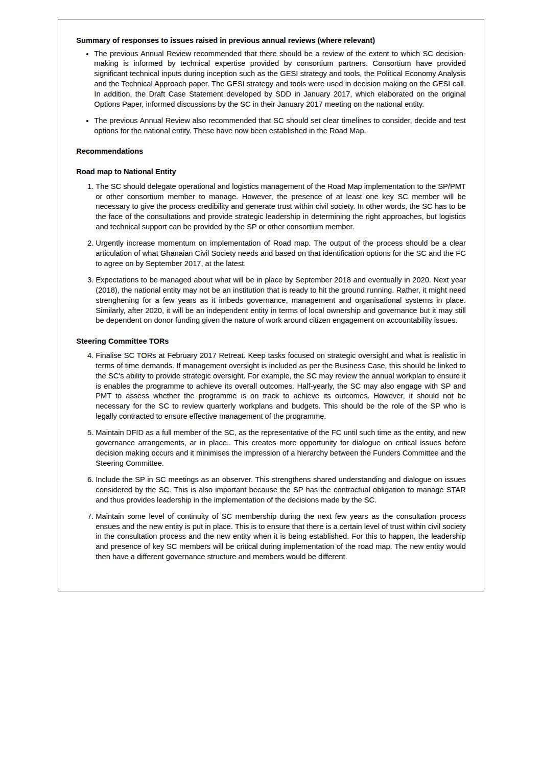Summary of responses to issues raised in previous annual reviews (where relevant)
The previous Annual Review recommended that there should be a review of the extent to which SC decision-making is informed by technical expertise provided by consortium partners. Consortium have provided significant technical inputs during inception such as the GESI strategy and tools, the Political Economy Analysis and the Technical Approach paper. The GESI strategy and tools were used in decision making on the GESI call. In addition, the Draft Case Statement developed by SDD in January 2017, which elaborated on the original Options Paper, informed discussions by the SC in their January 2017 meeting on the national entity.
The previous Annual Review also recommended that SC should set clear timelines to consider, decide and test options for the national entity. These have now been established in the Road Map.
Recommendations
Road map to National Entity
The SC should delegate operational and logistics management of the Road Map implementation to the SP/PMT or other consortium member to manage. However, the presence of at least one key SC member will be necessary to give the process credibility and generate trust within civil society. In other words, the SC has to be the face of the consultations and provide strategic leadership in determining the right approaches, but logistics and technical support can be provided by the SP or other consortium member.
Urgently increase momentum on implementation of Road map. The output of the process should be a clear articulation of what Ghanaian Civil Society needs and based on that identification options for the SC and the FC to agree on by September 2017, at the latest.
Expectations to be managed about what will be in place by September 2018 and eventually in 2020. Next year (2018), the national entity may not be an institution that is ready to hit the ground running. Rather, it might need strenghening for a few years as it imbeds governance, management and organisational systems in place. Similarly, after 2020, it will be an independent entity in terms of local ownership and governance but it may still be dependent on donor funding given the nature of work around citizen engagement on accountability issues.
Steering Committee TORs
Finalise SC TORs at February 2017 Retreat. Keep tasks focused on strategic oversight and what is realistic in terms of time demands. If management oversight is included as per the Business Case, this should be linked to the SC's ability to provide strategic oversight. For example, the SC may review the annual workplan to ensure it is enables the programme to achieve its overall outcomes. Half-yearly, the SC may also engage with SP and PMT to assess whether the programme is on track to achieve its outcomes. However, it should not be necessary for the SC to review quarterly workplans and budgets. This should be the role of the SP who is legally contracted to ensure effective management of the programme.
Maintain DFID as a full member of the SC, as the representative of the FC until such time as the entity, and new governance arrangements, ar in place.. This creates more opportunity for dialogue on critical issues before decision making occurs and it minimises the impression of a hierarchy between the Funders Committee and the Steering Committee.
Include the SP in SC meetings as an observer. This strengthens shared understanding and dialogue on issues considered by the SC. This is also important because the SP has the contractual obligation to manage STAR and thus provides leadership in the implementation of the decisions made by the SC.
Maintain some level of continuity of SC membership during the next few years as the consultation process ensues and the new entity is put in place. This is to ensure that there is a certain level of trust within civil society in the consultation process and the new entity when it is being established. For this to happen, the leadership and presence of key SC members will be critical during implementation of the road map. The new entity would then have a different governance structure and members would be different.